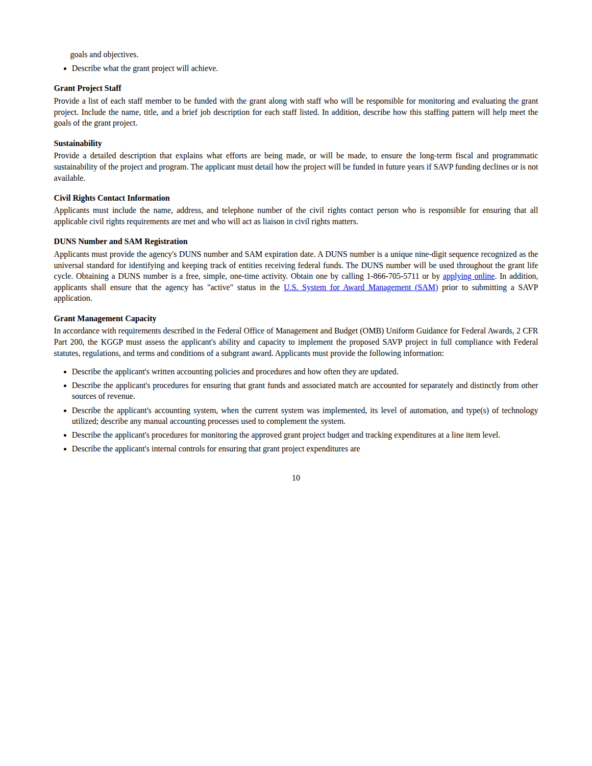goals and objectives.
Describe what the grant project will achieve.
Grant Project Staff
Provide a list of each staff member to be funded with the grant along with staff who will be responsible for monitoring and evaluating the grant project. Include the name, title, and a brief job description for each staff listed. In addition, describe how this staffing pattern will help meet the goals of the grant project.
Sustainability
Provide a detailed description that explains what efforts are being made, or will be made, to ensure the long-term fiscal and programmatic sustainability of the project and program. The applicant must detail how the project will be funded in future years if SAVP funding declines or is not available.
Civil Rights Contact Information
Applicants must include the name, address, and telephone number of the civil rights contact person who is responsible for ensuring that all applicable civil rights requirements are met and who will act as liaison in civil rights matters.
DUNS Number and SAM Registration
Applicants must provide the agency's DUNS number and SAM expiration date. A DUNS number is a unique nine-digit sequence recognized as the universal standard for identifying and keeping track of entities receiving federal funds. The DUNS number will be used throughout the grant life cycle. Obtaining a DUNS number is a free, simple, one-time activity. Obtain one by calling 1-866-705-5711 or by applying online. In addition, applicants shall ensure that the agency has "active" status in the U.S. System for Award Management (SAM) prior to submitting a SAVP application.
Grant Management Capacity
In accordance with requirements described in the Federal Office of Management and Budget (OMB) Uniform Guidance for Federal Awards, 2 CFR Part 200, the KGGP must assess the applicant's ability and capacity to implement the proposed SAVP project in full compliance with Federal statutes, regulations, and terms and conditions of a subgrant award. Applicants must provide the following information:
Describe the applicant's written accounting policies and procedures and how often they are updated.
Describe the applicant's procedures for ensuring that grant funds and associated match are accounted for separately and distinctly from other sources of revenue.
Describe the applicant's accounting system, when the current system was implemented, its level of automation, and type(s) of technology utilized; describe any manual accounting processes used to complement the system.
Describe the applicant's procedures for monitoring the approved grant project budget and tracking expenditures at a line item level.
Describe the applicant's internal controls for ensuring that grant project expenditures are
10